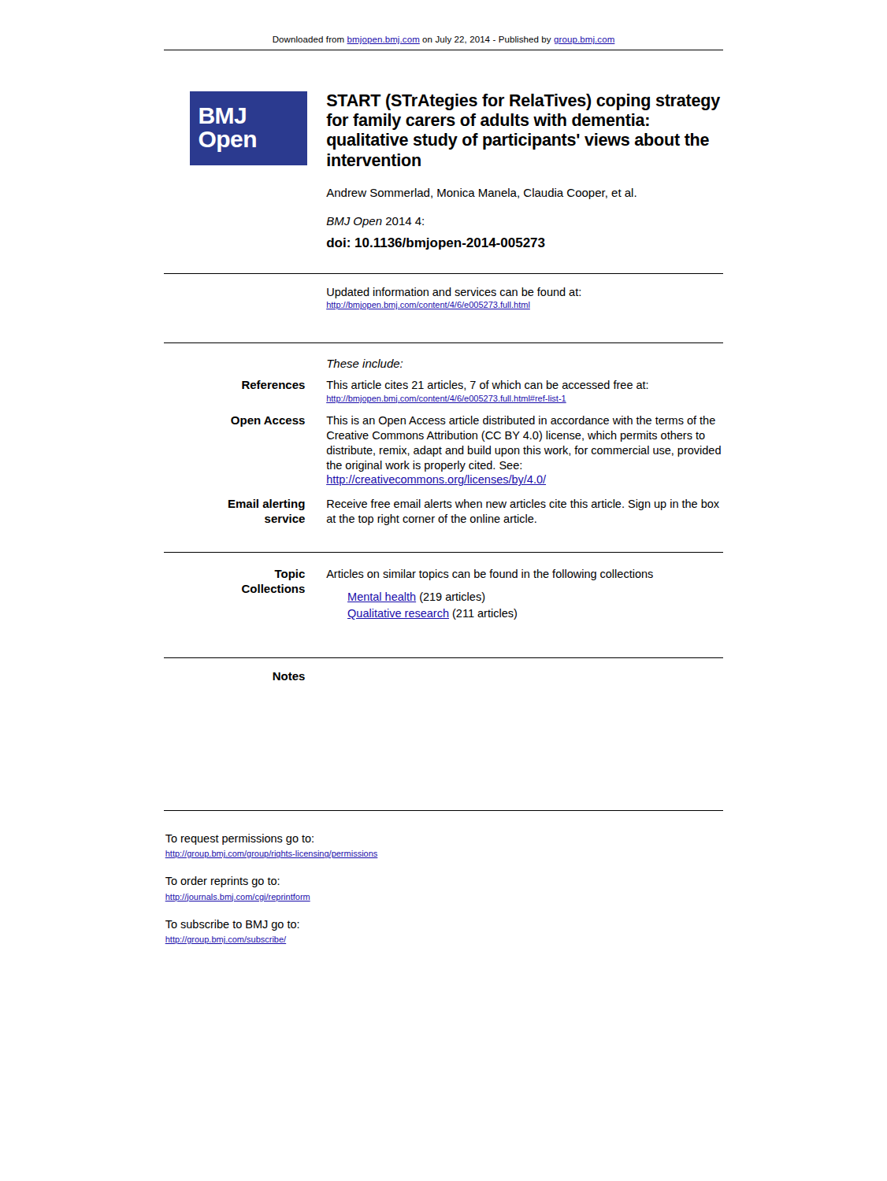Downloaded from bmjopen.bmj.com on July 22, 2014 - Published by group.bmj.com
BMJ Open
START (STrAtegies for RelaTives) coping strategy for family carers of adults with dementia: qualitative study of participants' views about the intervention
Andrew Sommerlad, Monica Manela, Claudia Cooper, et al.
BMJ Open 2014 4:
doi: 10.1136/bmjopen-2014-005273
Updated information and services can be found at:
http://bmjopen.bmj.com/content/4/6/e005273.full.html
These include:
References
This article cites 21 articles, 7 of which can be accessed free at:
http://bmjopen.bmj.com/content/4/6/e005273.full.html#ref-list-1
Open Access
This is an Open Access article distributed in accordance with the terms of the Creative Commons Attribution (CC BY 4.0) license, which permits others to distribute, remix, adapt and build upon this work, for commercial use, provided the original work is properly cited. See: http://creativecommons.org/licenses/by/4.0/
Email alerting
service
Receive free email alerts when new articles cite this article. Sign up in the box at the top right corner of the online article.
Topic
Collections
Articles on similar topics can be found in the following collections
Mental health (219 articles)
Qualitative research (211 articles)
Notes
To request permissions go to:
http://group.bmj.com/group/rights-licensing/permissions
To order reprints go to:
http://journals.bmj.com/cgi/reprintform
To subscribe to BMJ go to:
http://group.bmj.com/subscribe/